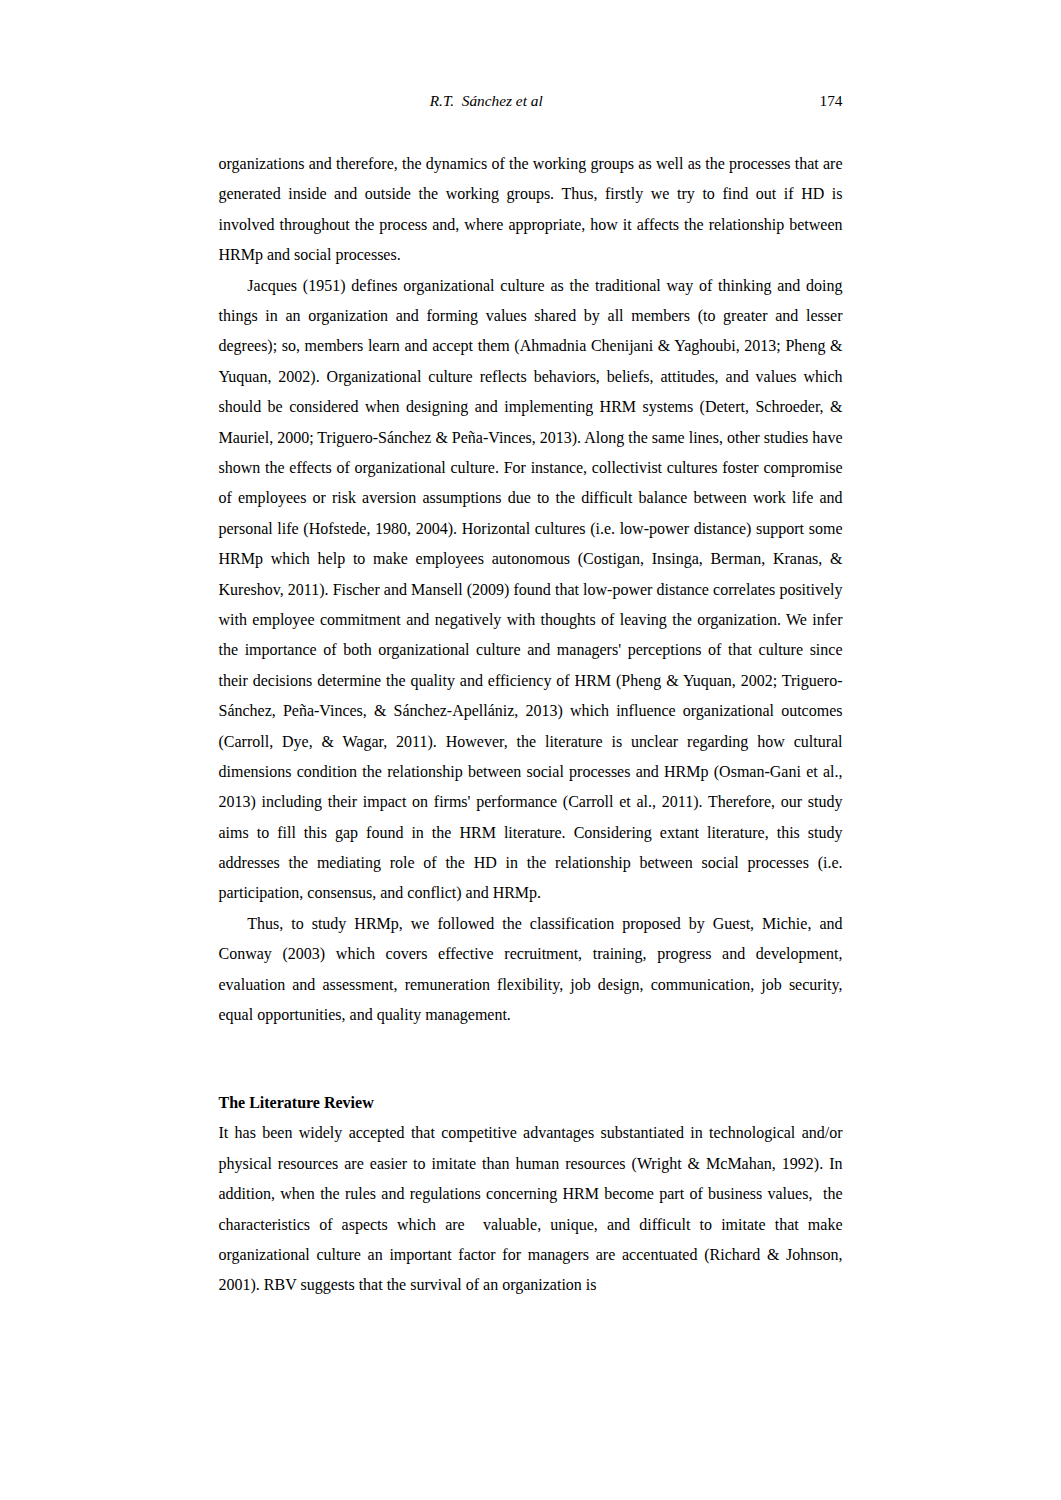R.T. Sánchez et al 174
organizations and therefore, the dynamics of the working groups as well as the processes that are generated inside and outside the working groups. Thus, firstly we try to find out if HD is involved throughout the process and, where appropriate, how it affects the relationship between HRMp and social processes.
Jacques (1951) defines organizational culture as the traditional way of thinking and doing things in an organization and forming values shared by all members (to greater and lesser degrees); so, members learn and accept them (Ahmadnia Chenijani & Yaghoubi, 2013; Pheng & Yuquan, 2002). Organizational culture reflects behaviors, beliefs, attitudes, and values which should be considered when designing and implementing HRM systems (Detert, Schroeder, & Mauriel, 2000; Triguero-Sánchez & Peña-Vinces, 2013). Along the same lines, other studies have shown the effects of organizational culture. For instance, collectivist cultures foster compromise of employees or risk aversion assumptions due to the difficult balance between work life and personal life (Hofstede, 1980, 2004). Horizontal cultures (i.e. low-power distance) support some HRMp which help to make employees autonomous (Costigan, Insinga, Berman, Kranas, & Kureshov, 2011). Fischer and Mansell (2009) found that low-power distance correlates positively with employee commitment and negatively with thoughts of leaving the organization. We infer the importance of both organizational culture and managers' perceptions of that culture since their decisions determine the quality and efficiency of HRM (Pheng & Yuquan, 2002; Triguero-Sánchez, Peña-Vinces, & Sánchez-Apellániz, 2013) which influence organizational outcomes (Carroll, Dye, & Wagar, 2011). However, the literature is unclear regarding how cultural dimensions condition the relationship between social processes and HRMp (Osman-Gani et al., 2013) including their impact on firms' performance (Carroll et al., 2011). Therefore, our study aims to fill this gap found in the HRM literature. Considering extant literature, this study addresses the mediating role of the HD in the relationship between social processes (i.e. participation, consensus, and conflict) and HRMp.
Thus, to study HRMp, we followed the classification proposed by Guest, Michie, and Conway (2003) which covers effective recruitment, training, progress and development, evaluation and assessment, remuneration flexibility, job design, communication, job security, equal opportunities, and quality management.
The Literature Review
It has been widely accepted that competitive advantages substantiated in technological and/or physical resources are easier to imitate than human resources (Wright & McMahan, 1992). In addition, when the rules and regulations concerning HRM become part of business values, the characteristics of aspects which are valuable, unique, and difficult to imitate that make organizational culture an important factor for managers are accentuated (Richard & Johnson, 2001). RBV suggests that the survival of an organization is